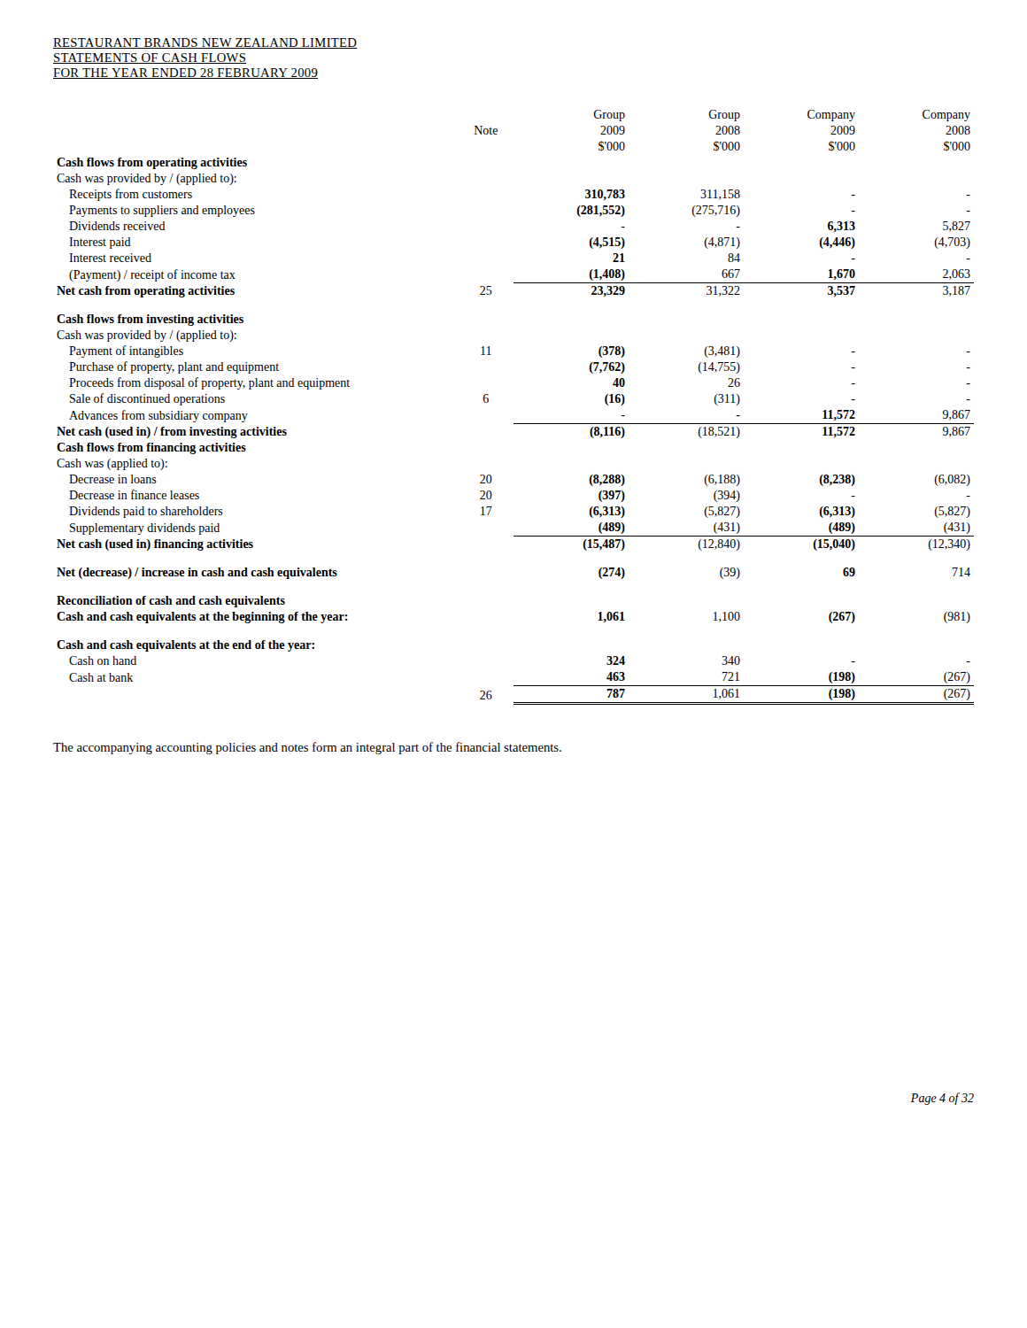RESTAURANT BRANDS NEW ZEALAND LIMITED
STATEMENTS OF CASH FLOWS
FOR THE YEAR ENDED 28 FEBRUARY 2009
| | | Group | Group | Company | Company |
| --- | --- | --- | --- | --- | --- |
| | Note | 2009 | 2008 | 2009 | 2008 |
| | | $'000 | $'000 | $'000 | $'000 |
| Cash flows from operating activities | | | | | |
| Cash was provided by / (applied to): | | | | | |
| Receipts from customers | | 310,783 | 311,158 | - | - |
| Payments to suppliers and employees | | (281,552) | (275,716) | - | - |
| Dividends received | | - | - | 6,313 | 5,827 |
| Interest paid | | (4,515) | (4,871) | (4,446) | (4,703) |
| Interest received | | 21 | 84 | - | - |
| (Payment) / receipt of income tax | | (1,408) | 667 | 1,670 | 2,063 |
| Net cash from operating activities | 25 | 23,329 | 31,322 | 3,537 | 3,187 |
| Cash flows from investing activities | | | | | |
| Cash was provided by / (applied to): | | | | | |
| Payment of intangibles | 11 | (378) | (3,481) | - | - |
| Purchase of property, plant and equipment | | (7,762) | (14,755) | - | - |
| Proceeds from disposal of property, plant and equipment | | 40 | 26 | - | - |
| Sale of discontinued operations | 6 | (16) | (311) | - | - |
| Advances from subsidiary company | | - | - | 11,572 | 9,867 |
| Net cash (used in) / from investing activities | | (8,116) | (18,521) | 11,572 | 9,867 |
| Cash flows from financing activities | | | | | |
| Cash was (applied to): | | | | | |
| Decrease in loans | 20 | (8,288) | (6,188) | (8,238) | (6,082) |
| Decrease in finance leases | 20 | (397) | (394) | - | - |
| Dividends paid to shareholders | 17 | (6,313) | (5,827) | (6,313) | (5,827) |
| Supplementary dividends paid | | (489) | (431) | (489) | (431) |
| Net cash (used in) financing activities | | (15,487) | (12,840) | (15,040) | (12,340) |
| Net (decrease) / increase in cash and cash equivalents | | (274) | (39) | 69 | 714 |
| Reconciliation of cash and cash equivalents | | | | | |
| Cash and cash equivalents at the beginning of the year: | | 1,061 | 1,100 | (267) | (981) |
| Cash and cash equivalents at the end of the year: | | | | | |
| Cash on hand | | 324 | 340 | - | - |
| Cash at bank | | 463 | 721 | (198) | (267) |
| | 26 | 787 | 1,061 | (198) | (267) |
The accompanying accounting policies and notes form an integral part of the financial statements.
Page 4 of 32